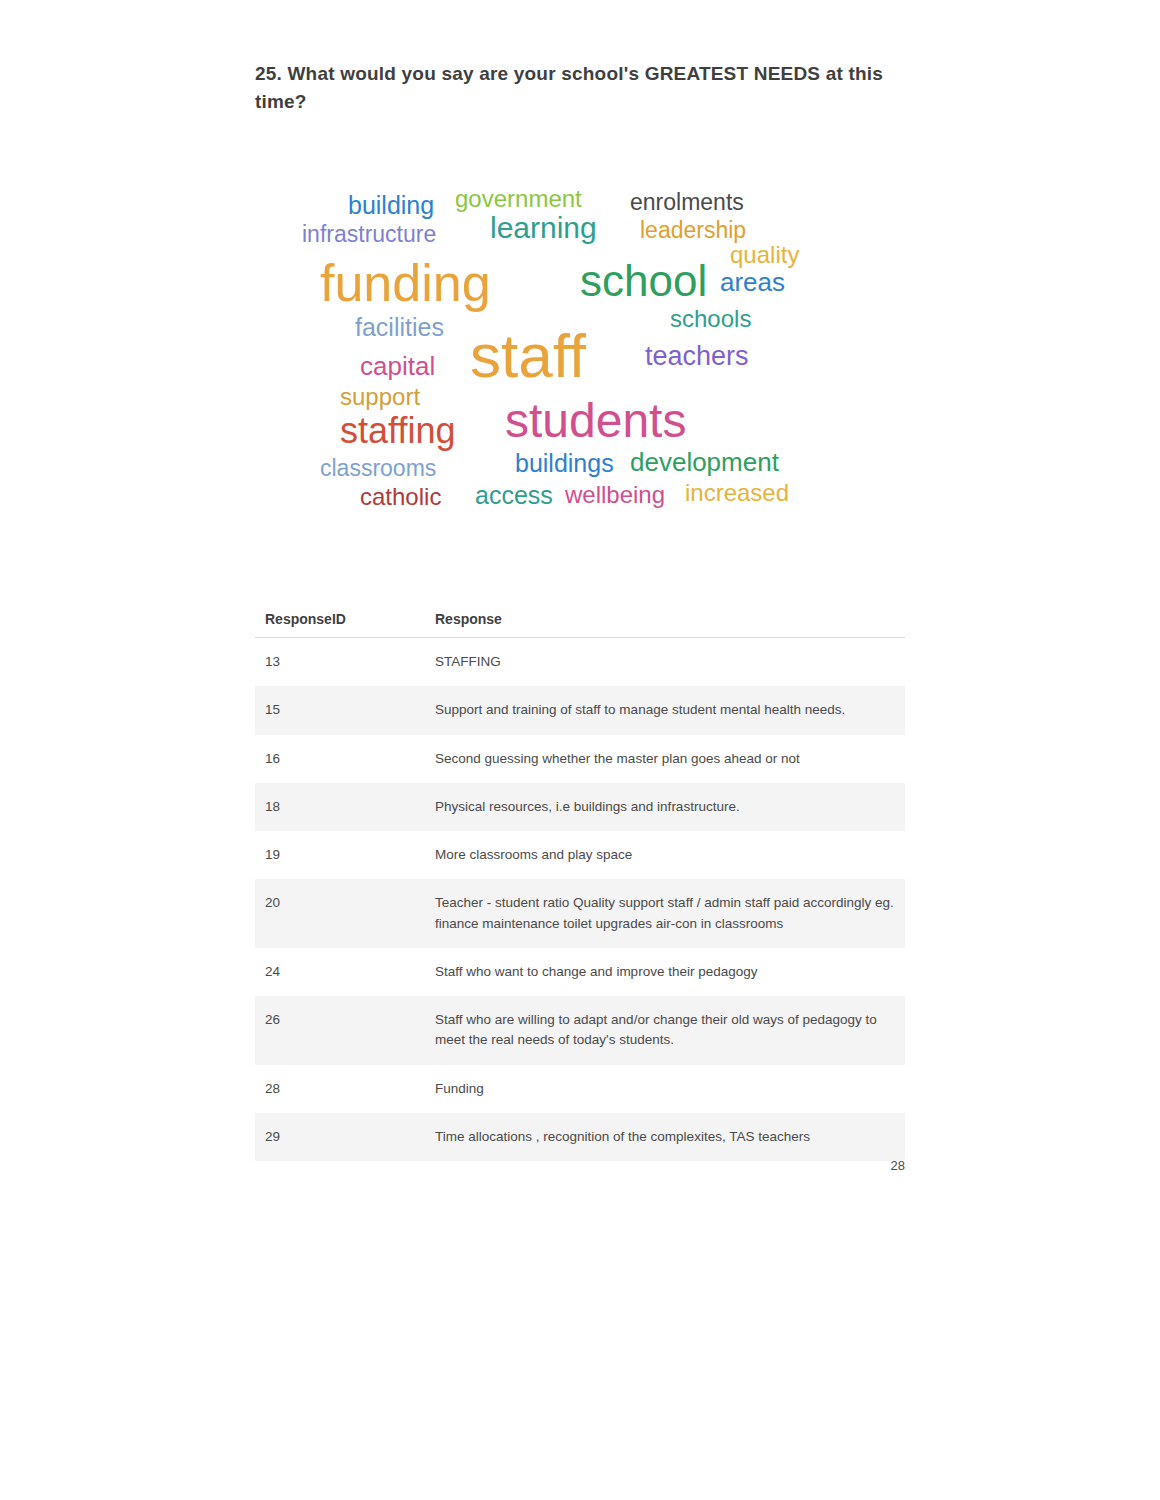25. What would you say are your school's GREATEST NEEDS at this time?
building government enrolments infrastructure learning leadership quality funding school areas facilities schools capital staff teachers support staffing students classrooms buildings development catholic access wellbeing increased
| ResponseID | Response |
| --- | --- |
| 13 | STAFFING |
| 15 | Support and training of staff to manage student mental health needs. |
| 16 | Second guessing whether the master plan goes ahead or not |
| 18 | Physical resources, i.e buildings and infrastructure. |
| 19 | More classrooms and play space |
| 20 | Teacher - student ratio Quality support staff / admin staff paid accordingly eg. finance maintenance toilet upgrades air-con in classrooms |
| 24 | Staff who want to change and improve their pedagogy |
| 26 | Staff who are willing to adapt and/or change their old ways of pedagogy to meet the real needs of today's students. |
| 28 | Funding |
| 29 | Time allocations , recognition of the complexites, TAS teachers |
28